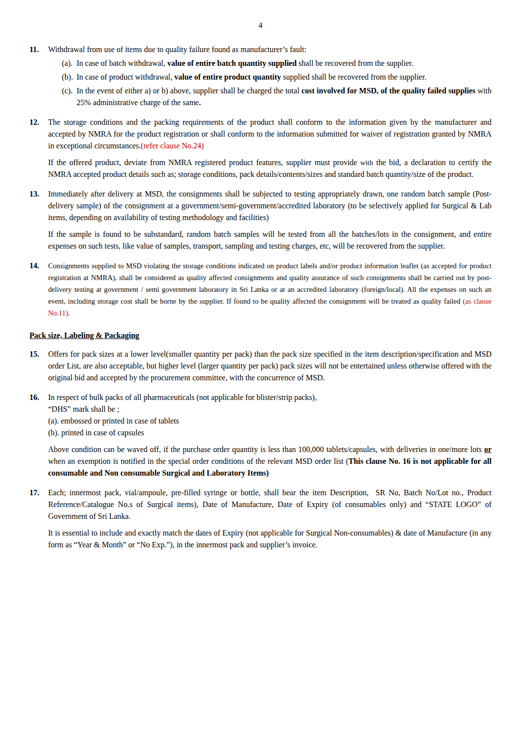4
11. Withdrawal from use of items due to quality failure found as manufacturer’s fault:
(a). In case of batch withdrawal, value of entire batch quantity supplied shall be recovered from the supplier.
(b). In case of product withdrawal, value of entire product quantity supplied shall be recovered from the supplier.
(c). In the event of either a) or b) above, supplier shall be charged the total cost involved for MSD, of the quality failed supplies with 25% administrative charge of the same.
12. The storage conditions and the packing requirements of the product shall conform to the information given by the manufacturer and accepted by NMRA for the product registration or shall conform to the information submitted for waiver of registration granted by NMRA in exceptional circumstances.(refer clause No.24)
If the offered product, deviate from NMRA registered product features, supplier must provide with the bid, a declaration to certify the NMRA accepted product details such as; storage conditions, pack details/contents/sizes and standard batch quantity/size of the product.
13. Immediately after delivery at MSD, the consignments shall be subjected to testing appropriately drawn, one random batch sample (Post-delivery sample) of the consignment at a government/semi-government/accredited laboratory (to be selectively applied for Surgical & Lab items, depending on availability of testing methodology and facilities)
If the sample is found to be substandard, random batch samples will be tested from all the batches/lots in the consignment, and entire expenses on such tests, like value of samples, transport, sampling and testing charges, etc, will be recovered from the supplier.
14. Consignments supplied to MSD violating the storage conditions indicated on product labels and/or product information leaflet (as accepted for product registration at NMRA), shall be considered as quality affected consignments and quality assurance of such consignments shall be carried out by post-delivery testing at government / semi government laboratory in Sri Lanka or at an accredited laboratory (foreign/local). All the expenses on such an event, including storage cost shall be borne by the supplier. If found to be quality affected the consignment will be treated as quality failed (as clause No.11).
Pack size, Labeling & Packaging
15. Offers for pack sizes at a lower level(smaller quantity per pack) than the pack size specified in the item description/specification and MSD order List, are also acceptable, but higher level (larger quantity per pack) pack sizes will not be entertained unless otherwise offered with the original bid and accepted by the procurement committee, with the concurrence of MSD.
16. In respect of bulk packs of all pharmaceuticals (not applicable for blister/strip packs),
“DHS” mark shall be ;
(a). embossed or printed in case of tablets
(b). printed in case of capsules
Above condition can be waved off, if the purchase order quantity is less than 100,000 tablets/capsules, with deliveries in one/more lots or when an exemption is notified in the special order conditions of the relevant MSD order list (This clause No. 16 is not applicable for all consumable and Non consumable Surgical and Laboratory Items)
17. Each; innermost pack, vial/ampoule, pre-filled syringe or bottle, shall bear the item Description, SR No, Batch No/Lot no., Product Reference/Catalogue No.s of Surgical items), Date of Manufacture, Date of Expiry (of consumables only) and “STATE LOGO” of Government of Sri Lanka.
It is essential to include and exactly match the dates of Expiry (not applicable for Surgical Non-consumables) & date of Manufacture (in any form as “Year & Month” or “No Exp.”), in the innermost pack and supplier’s invoice.